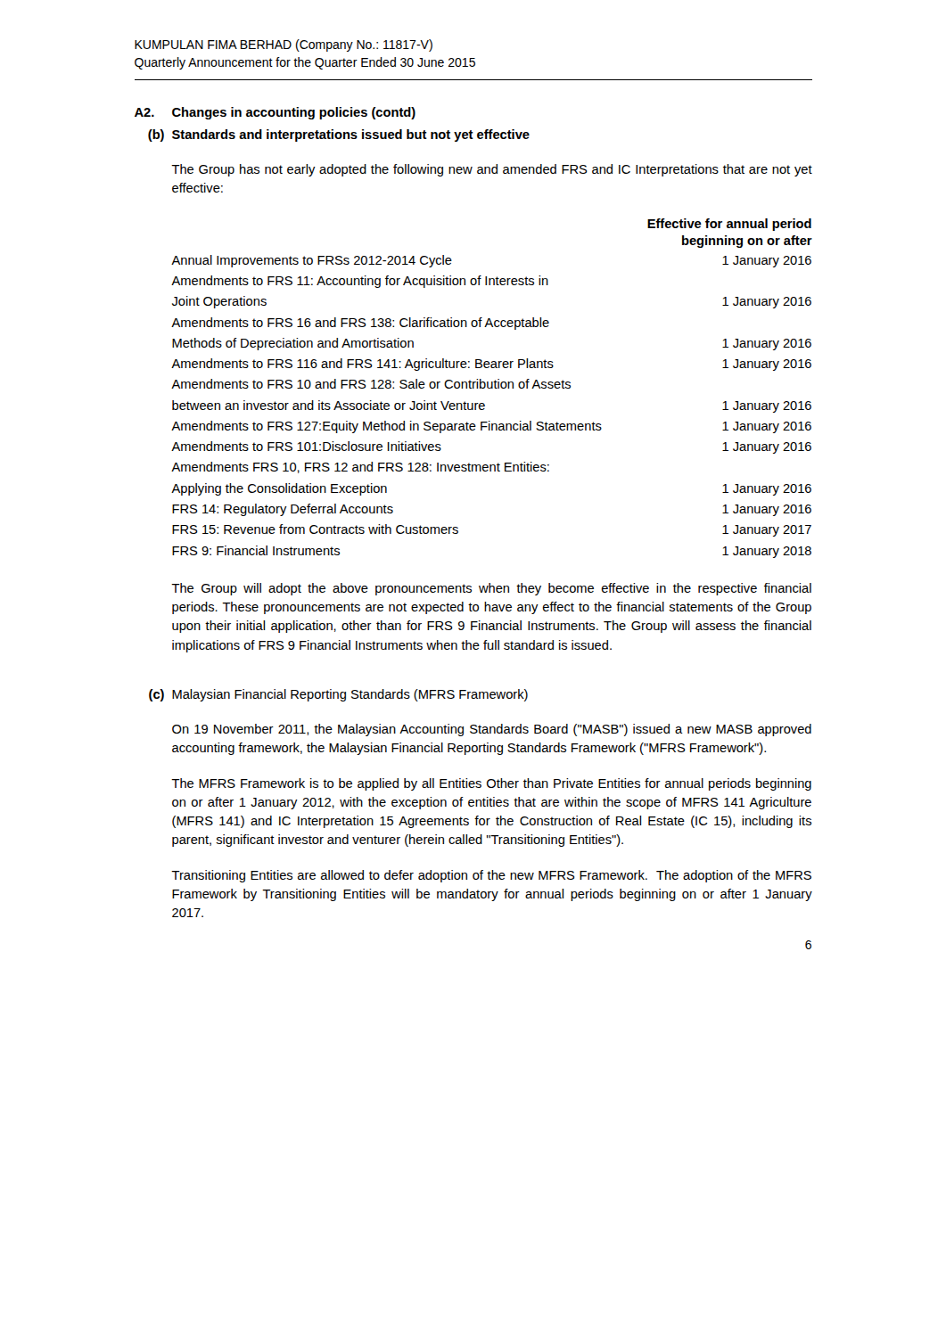KUMPULAN FIMA BERHAD (Company No.: 11817-V)
Quarterly Announcement for the Quarter Ended 30 June 2015
A2.
Changes in accounting policies (contd)
(b)
Standards and interpretations issued but not yet effective
The Group has not early adopted the following new and amended FRS and IC Interpretations that are not yet effective:
| | Effective for annual period beginning on or after |
| Annual Improvements to FRSs 2012-2014 Cycle | 1 January 2016 |
| Amendments to FRS 11: Accounting for Acquisition of Interests in | |
| Joint Operations | 1 January 2016 |
| Amendments to FRS 16 and FRS 138: Clarification of Acceptable | |
| Methods of Depreciation and Amortisation | 1 January 2016 |
| Amendments to FRS 116 and FRS 141: Agriculture: Bearer Plants | 1 January 2016 |
| Amendments to FRS 10 and FRS 128: Sale or Contribution of Assets | |
| between an investor and its Associate or Joint Venture | 1 January 2016 |
| Amendments to FRS 127:Equity Method in Separate Financial Statements | 1 January 2016 |
| Amendments to FRS 101:Disclosure Initiatives | 1 January 2016 |
| Amendments FRS 10, FRS 12 and FRS 128: Investment Entities: | |
| Applying the Consolidation Exception | 1 January 2016 |
| FRS 14: Regulatory Deferral Accounts | 1 January 2016 |
| FRS 15: Revenue from Contracts with Customers | 1 January 2017 |
| FRS 9: Financial Instruments | 1 January 2018 |
The Group will adopt the above pronouncements when they become effective in the respective financial periods. These pronouncements are not expected to have any effect to the financial statements of the Group upon their initial application, other than for FRS 9 Financial Instruments. The Group will assess the financial implications of FRS 9 Financial Instruments when the full standard is issued.
(c)
Malaysian Financial Reporting Standards (MFRS Framework)
On 19 November 2011, the Malaysian Accounting Standards Board ("MASB") issued a new MASB approved accounting framework, the Malaysian Financial Reporting Standards Framework ("MFRS Framework").
The MFRS Framework is to be applied by all Entities Other than Private Entities for annual periods beginning on or after 1 January 2012, with the exception of entities that are within the scope of MFRS 141 Agriculture (MFRS 141) and IC Interpretation 15 Agreements for the Construction of Real Estate (IC 15), including its parent, significant investor and venturer (herein called "Transitioning Entities").
Transitioning Entities are allowed to defer adoption of the new MFRS Framework. The adoption of the MFRS Framework by Transitioning Entities will be mandatory for annual periods beginning on or after 1 January 2017.
6